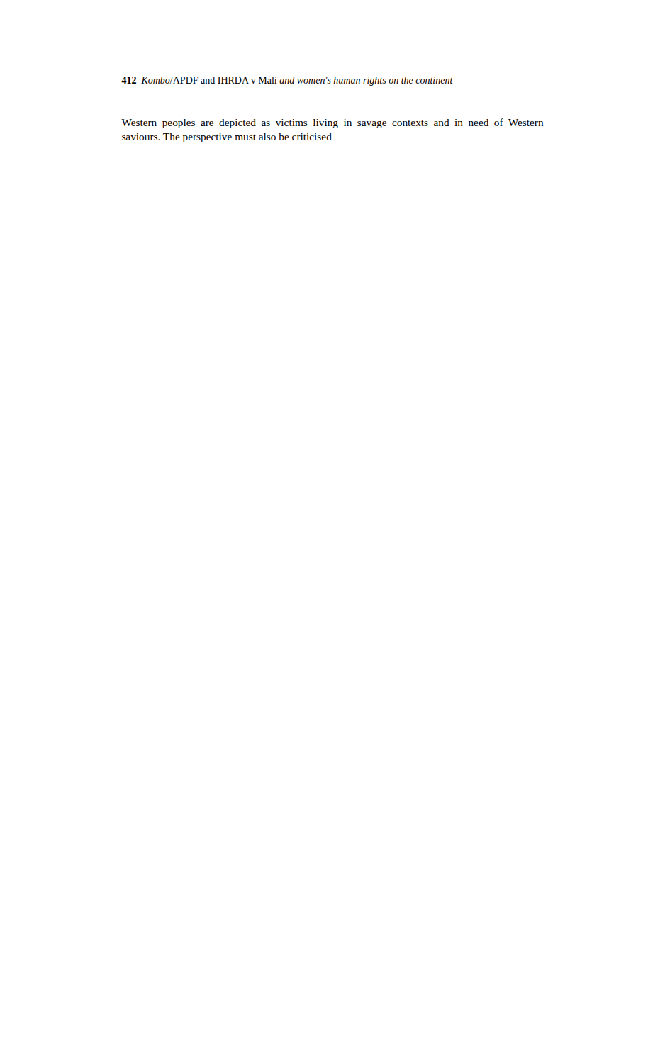412 Kombo/APDF and IHRDA v Mali and women's human rights on the continent
Western peoples are depicted as victims living in savage contexts and in need of Western saviours. The perspective must also be criticised